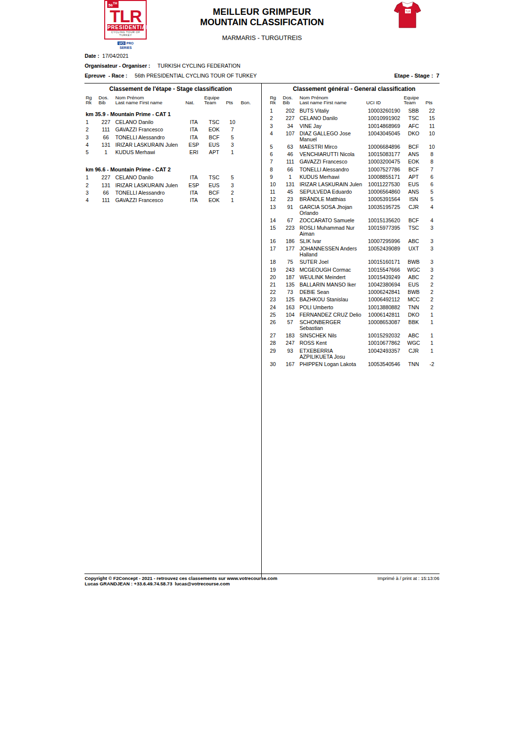56TH
TLR
PRESIDENTIAL
CYCLING TOUR OF TURKEY
UCI PRO
SERIES
MEILLEUR GRIMPEUR
MOUNTAIN CLASSIFICATION
MARMARIS - TURGUTREIS
TLR
Date : 17/04/2021
Organisateur - Organiser : TURKISH CYCLING FEDERATION
Etape - Stage : 7 Epreuve - Race : 56th PRESIDENTIAL CYCLING TOUR OF TURKEY
Classement de l'étape - Stage classification
| Rg Rk | Dos. Bib | Nom Prénom Last name First name | Nat. | Equipe Team | Pts | Bon. |
| --- | --- | --- | --- | --- | --- | --- |
| km 35.9 - Mountain Prime - CAT 1 |
| 1 | 227 | CELANO Danilo | ITA | TSC | 10 | |
| 2 | 111 | GAVAZZI Francesco | ITA | EOK | 7 | |
| 3 | 66 | TONELLI Alessandro | ITA | BCF | 5 | |
| 4 | 131 | IRIZAR LASKURAIN Julen | ESP | EUS | 3 | |
| 5 | 1 | KUDUS Merhawi | ERI | APT | 1 | |
| km 96.6 - Mountain Prime - CAT 2 |
| 1 | 227 | CELANO Danilo | ITA | TSC | 5 | |
| 2 | 131 | IRIZAR LASKURAIN Julen | ESP | EUS | 3 | |
| 3 | 66 | TONELLI Alessandro | ITA | BCF | 2 | |
| 4 | 111 | GAVAZZI Francesco | ITA | EOK | 1 | |
Classement général - General classification
| Rg Rk | Dos. Bib | Nom Prénom Last name First name | UCI ID | Equipe Team | Pts |
| --- | --- | --- | --- | --- | --- |
| 1 | 202 | BUTS Vitaliy | 10003260190 | SBB | 22 |
| 2 | 227 | CELANO Danilo | 10010991902 | TSC | 15 |
| 3 | 34 | VINE Jay | 10014868969 | AFC | 11 |
| 4 | 107 | DIAZ GALLEGO Jose Manuel | 10043045045 | DKO | 10 |
| 5 | 63 | MAESTRI Mirco | 10006684896 | BCF | 10 |
| 6 | 46 | VENCHIARUTTI Nicola | 10015083177 | ANS | 8 |
| 7 | 111 | GAVAZZI Francesco | 10003200475 | EOK | 8 |
| 8 | 66 | TONELLI Alessandro | 10007527786 | BCF | 7 |
| 9 | 1 | KUDUS Merhawi | 10008855171 | APT | 6 |
| 10 | 131 | IRIZAR LASKURAIN Julen | 10011227530 | EUS | 6 |
| 11 | 45 | SEPULVEDA Eduardo | 10006564860 | ANS | 5 |
| 12 | 23 | BRÄNDLE Matthias | 10005391564 | ISN | 5 |
| 13 | 91 | GARCIA SOSA Jhojan Orlando | 10035195725 | CJR | 4 |
| 14 | 67 | ZOCCARATO Samuele | 10015135620 | BCF | 4 |
| 15 | 223 | ROSLI Muhammad Nur Aiman | 10015977395 | TSC | 3 |
| 16 | 186 | SLIK Ivar | 10007295996 | ABC | 3 |
| 17 | 177 | JOHANNESSEN Anders Halland | 10052439089 | UXT | 3 |
| 18 | 75 | SUTER Joel | 10015160171 | BWB | 3 |
| 19 | 243 | MCGEOUGH Cormac | 10015547666 | WGC | 3 |
| 20 | 187 | WEULINK Meindert | 10015439249 | ABC | 2 |
| 21 | 135 | BALLARIN MANSO Iker | 10042380694 | EUS | 2 |
| 22 | 73 | DEBIE Sean | 10006242841 | BWB | 2 |
| 23 | 125 | BAZHKOU Stanislau | 10006492112 | MCC | 2 |
| 24 | 163 | POLI Umberto | 10013880882 | TNN | 2 |
| 25 | 104 | FERNANDEZ CRUZ Delio | 10006142811 | DKO | 1 |
| 26 | 57 | SCHONBERGER Sebastian | 10008653087 | BBK | 1 |
| 27 | 183 | SINSCHEK Nils | 10015292032 | ABC | 1 |
| 28 | 247 | ROSS Kent | 10010677862 | WGC | 1 |
| 29 | 93 | ETXEBERRIA AZPILIKUETA Josu | 10042493357 | CJR | 1 |
| 30 | 167 | PHIPPEN Logan Lakota | 10053540546 | TNN | -2 |
Imprimé à / print at : 15:13:06
Copyright © F2Concept - 2021 - retrouvez ces classements sur www.votrecourse.com
Lucas GRANDJEAN : +33.6.49.74.58.73 lucas@votrecourse.com